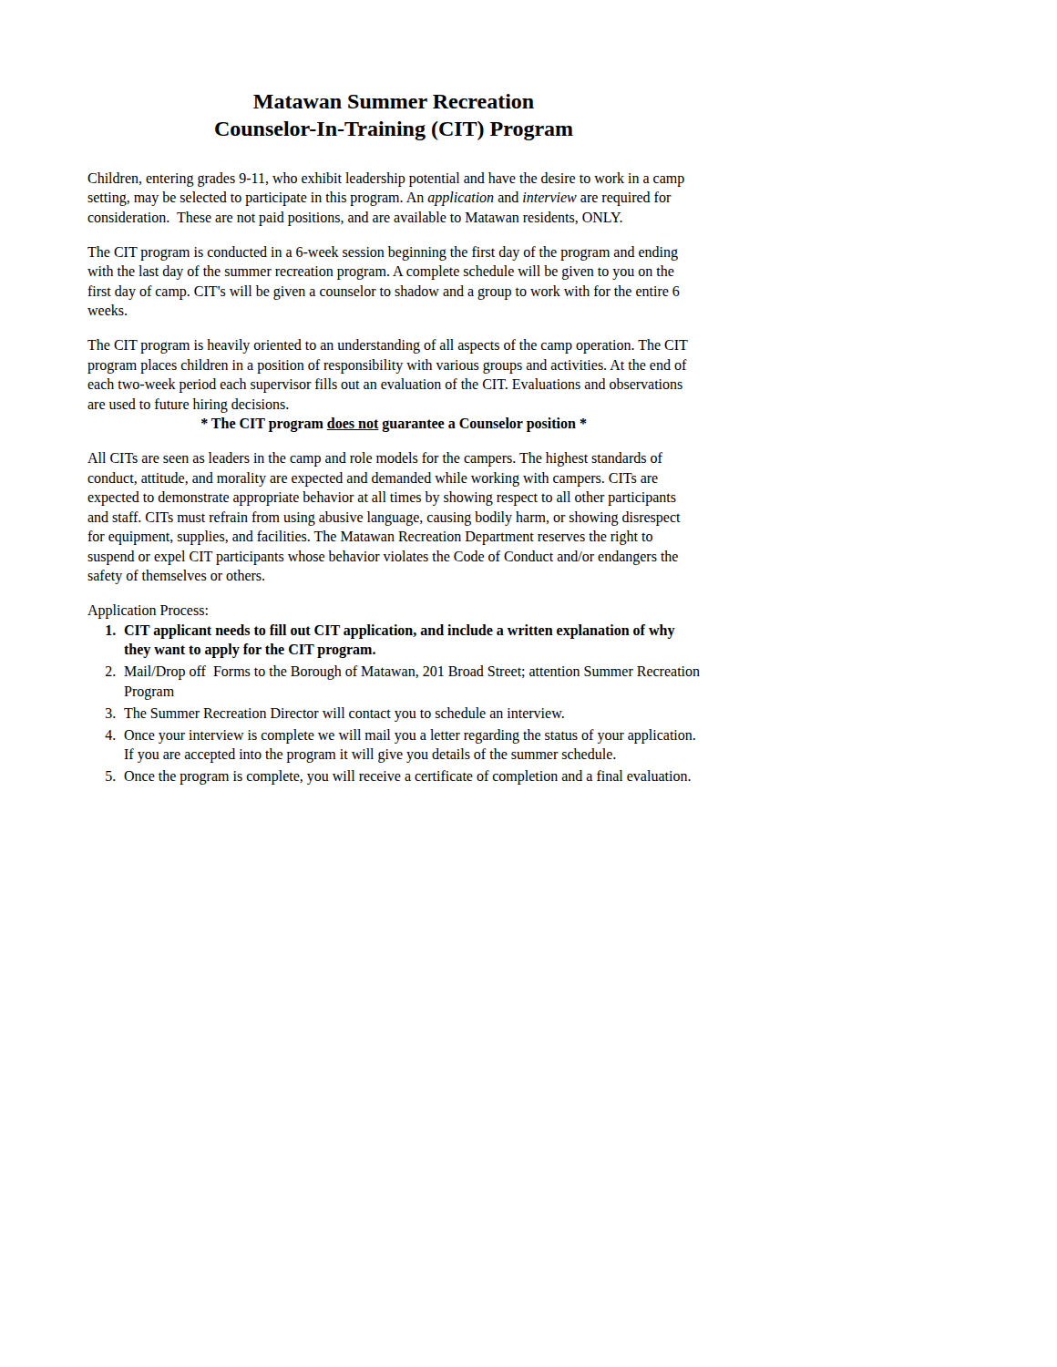Matawan Summer Recreation
Counselor-In-Training (CIT) Program
Children, entering grades 9-11, who exhibit leadership potential and have the desire to work in a camp setting, may be selected to participate in this program. An application and interview are required for consideration. These are not paid positions, and are available to Matawan residents, ONLY.
The CIT program is conducted in a 6-week session beginning the first day of the program and ending with the last day of the summer recreation program. A complete schedule will be given to you on the first day of camp. CIT's will be given a counselor to shadow and a group to work with for the entire 6 weeks.
The CIT program is heavily oriented to an understanding of all aspects of the camp operation. The CIT program places children in a position of responsibility with various groups and activities. At the end of each two-week period each supervisor fills out an evaluation of the CIT. Evaluations and observations are used to future hiring decisions.
* The CIT program does not guarantee a Counselor position *
All CITs are seen as leaders in the camp and role models for the campers. The highest standards of conduct, attitude, and morality are expected and demanded while working with campers. CITs are expected to demonstrate appropriate behavior at all times by showing respect to all other participants and staff. CITs must refrain from using abusive language, causing bodily harm, or showing disrespect for equipment, supplies, and facilities. The Matawan Recreation Department reserves the right to suspend or expel CIT participants whose behavior violates the Code of Conduct and/or endangers the safety of themselves or others.
Application Process:
CIT applicant needs to fill out CIT application, and include a written explanation of why they want to apply for the CIT program.
Mail/Drop off Forms to the Borough of Matawan, 201 Broad Street; attention Summer Recreation Program
The Summer Recreation Director will contact you to schedule an interview.
Once your interview is complete we will mail you a letter regarding the status of your application. If you are accepted into the program it will give you details of the summer schedule.
Once the program is complete, you will receive a certificate of completion and a final evaluation.